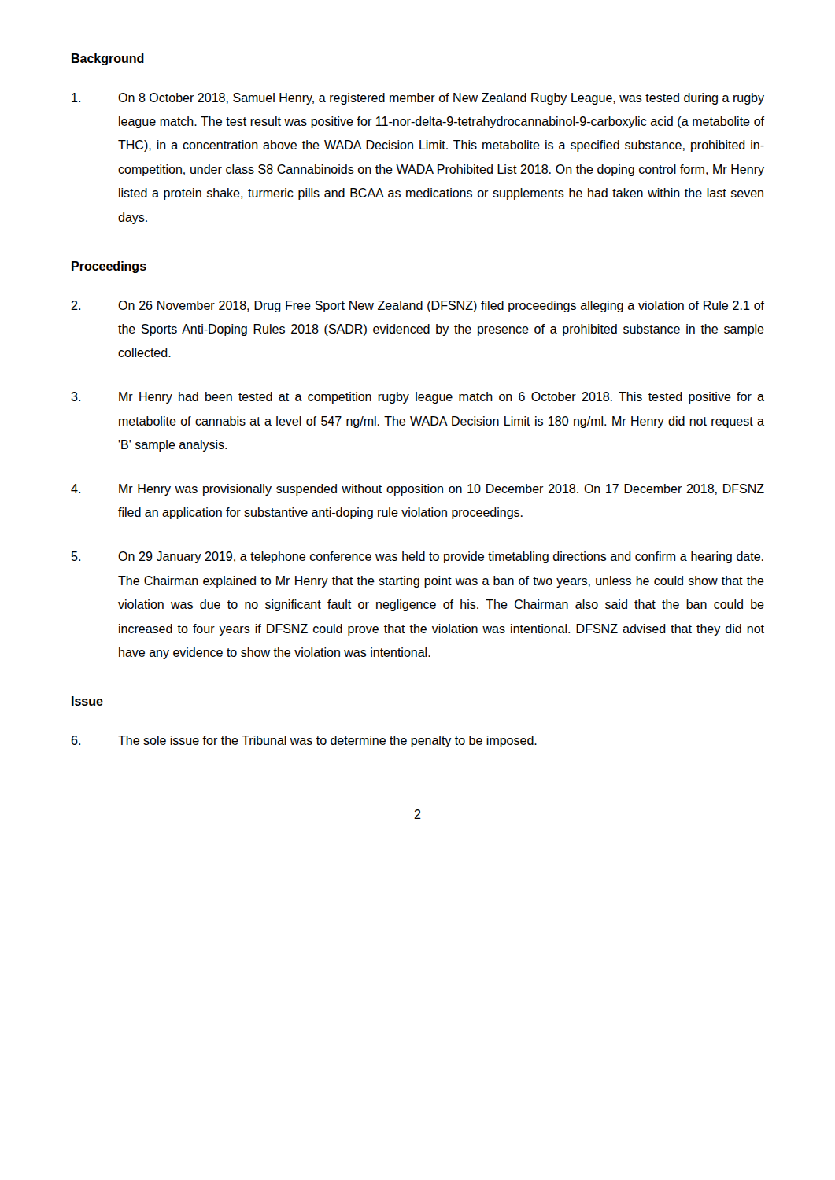Background
1.
On 8 October 2018, Samuel Henry, a registered member of New Zealand Rugby League, was tested during a rugby league match. The test result was positive for 11-nor-delta-9-tetrahydrocannabinol-9-carboxylic acid (a metabolite of THC), in a concentration above the WADA Decision Limit. This metabolite is a specified substance, prohibited in-competition, under class S8 Cannabinoids on the WADA Prohibited List 2018. On the doping control form, Mr Henry listed a protein shake, turmeric pills and BCAA as medications or supplements he had taken within the last seven days.
Proceedings
2.
On 26 November 2018, Drug Free Sport New Zealand (DFSNZ) filed proceedings alleging a violation of Rule 2.1 of the Sports Anti-Doping Rules 2018 (SADR) evidenced by the presence of a prohibited substance in the sample collected.
3.
Mr Henry had been tested at a competition rugby league match on 6 October 2018. This tested positive for a metabolite of cannabis at a level of 547 ng/ml. The WADA Decision Limit is 180 ng/ml. Mr Henry did not request a 'B' sample analysis.
4.
Mr Henry was provisionally suspended without opposition on 10 December 2018. On 17 December 2018, DFSNZ filed an application for substantive anti-doping rule violation proceedings.
5.
On 29 January 2019, a telephone conference was held to provide timetabling directions and confirm a hearing date. The Chairman explained to Mr Henry that the starting point was a ban of two years, unless he could show that the violation was due to no significant fault or negligence of his. The Chairman also said that the ban could be increased to four years if DFSNZ could prove that the violation was intentional. DFSNZ advised that they did not have any evidence to show the violation was intentional.
Issue
6.
The sole issue for the Tribunal was to determine the penalty to be imposed.
2